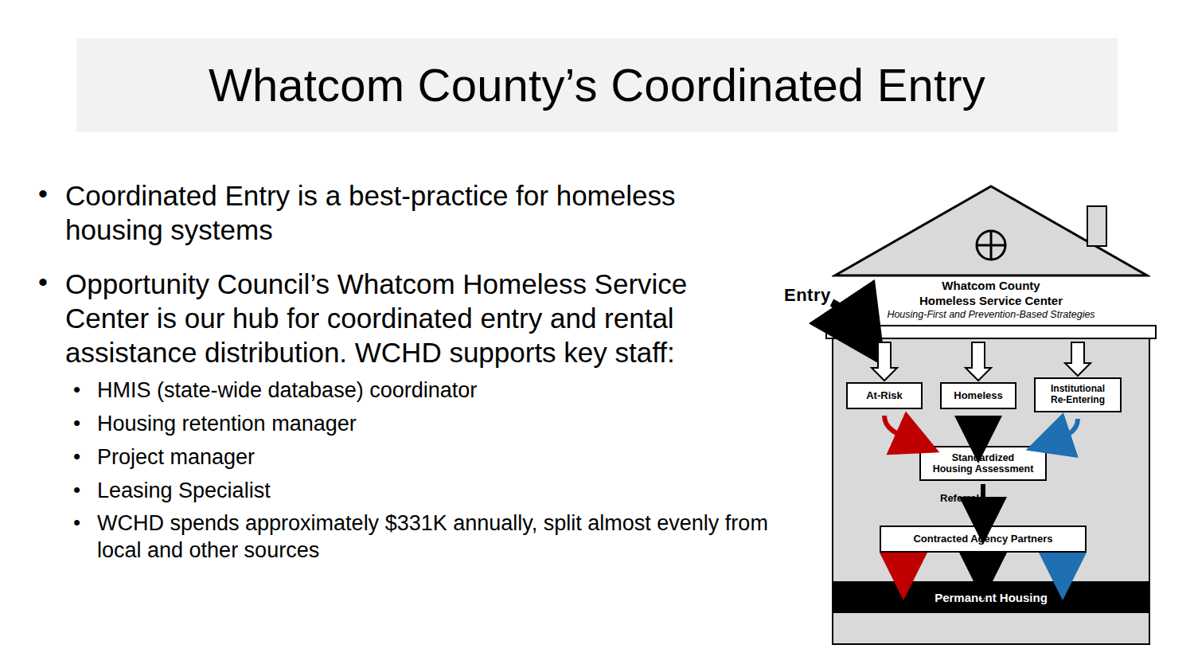Whatcom County’s Coordinated Entry
Coordinated Entry is a best-practice for homeless housing systems
Opportunity Council’s Whatcom Homeless Service Center is our hub for coordinated entry and rental assistance distribution. WCHD supports key staff:
HMIS (state-wide database) coordinator
Housing retention manager
Project manager
Leasing Specialist
WCHD spends approximately $331K annually, split almost evenly from local and other sources
Entry
Whatcom County
Homeless Service Center
Housing-First and Prevention-Based Strategies
At-Risk
Homeless
Institutional
Re-Entering
Standardized
Housing Assessment
Referral
Contracted Agency Partners
Permanent Housing